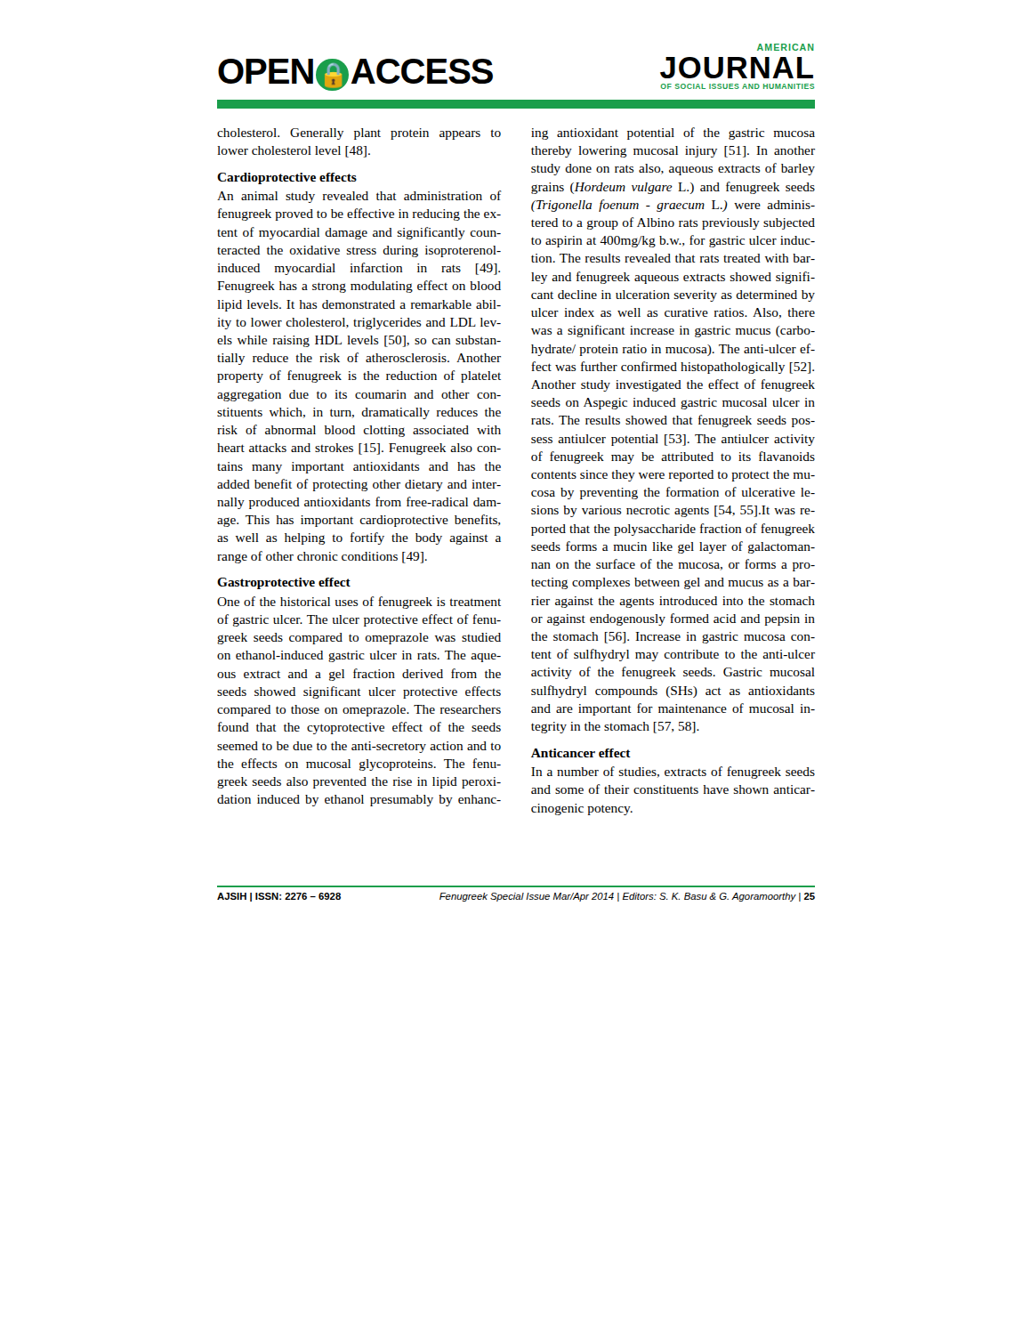OPEN🔒ACCESS
AMERICAN
JOURNAL
OF SOCIAL ISSUES AND HUMANITIES
cholesterol. Generally plant protein appears to lower cholesterol level [48].
Cardioprotective effects
An animal study revealed that administration of fenugreek proved to be effective in reducing the extent of myocardial damage and significantly counteracted the oxidative stress during isoproterenol-induced myocardial infarction in rats [49]. Fenugreek has a strong modulating effect on blood lipid levels. It has demonstrated a remarkable ability to lower cholesterol, triglycerides and LDL levels while raising HDL levels [50], so can substantially reduce the risk of atherosclerosis. Another property of fenugreek is the reduction of platelet aggregation due to its coumarin and other constituents which, in turn, dramatically reduces the risk of abnormal blood clotting associated with heart attacks and strokes [15]. Fenugreek also contains many important antioxidants and has the added benefit of protecting other dietary and internally produced antioxidants from free-radical damage. This has important cardioprotective benefits, as well as helping to fortify the body against a range of other chronic conditions [49].
Gastroprotective effect
One of the historical uses of fenugreek is treatment of gastric ulcer. The ulcer protective effect of fenugreek seeds compared to omeprazole was studied on ethanol-induced gastric ulcer in rats. The aqueous extract and a gel fraction derived from the seeds showed significant ulcer protective effects compared to those on omeprazole. The researchers found that the cytoprotective effect of the seeds seemed to be due to the anti-secretory action and to the effects on mucosal glycoproteins. The fenugreek seeds also prevented the rise in lipid peroxidation induced by ethanol presumably by enhancing antioxidant potential of the gastric mucosa thereby lowering mucosal injury [51]. In another study done on rats also, aqueous extracts of barley grains (Hordeum vulgare L.) and fenugreek seeds (Trigonella foenum - graecum L.) were administered to a group of Albino rats previously subjected to aspirin at 400mg/kg b.w., for gastric ulcer induction. The results revealed that rats treated with barley and fenugreek aqueous extracts showed significant decline in ulceration severity as determined by ulcer index as well as curative ratios. Also, there was a significant increase in gastric mucus (carbohydrate/ protein ratio in mucosa). The anti-ulcer effect was further confirmed histopathologically [52]. Another study investigated the effect of fenugreek seeds on Aspegic induced gastric mucosal ulcer in rats. The results showed that fenugreek seeds possess antiulcer potential [53]. The antiulcer activity of fenugreek may be attributed to its flavanoids contents since they were reported to protect the mucosa by preventing the formation of ulcerative lesions by various necrotic agents [54, 55].It was reported that the polysaccharide fraction of fenugreek seeds forms a mucin like gel layer of galactomannan on the surface of the mucosa, or forms a protecting complexes between gel and mucus as a barrier against the agents introduced into the stomach or against endogenously formed acid and pepsin in the stomach [56]. Increase in gastric mucosa content of sulfhydryl may contribute to the anti-ulcer activity of the fenugreek seeds. Gastric mucosal sulfhydryl compounds (SHs) act as antioxidants and are important for maintenance of mucosal integrity in the stomach [57, 58].
Anticancer effect
In a number of studies, extracts of fenugreek seeds and some of their constituents have shown anticarcinogenic potency.
AJSIH | ISSN: 2276 – 6928
Fenugreek Special Issue Mar/Apr 2014 | Editors: S. K. Basu & G. Agoramoorthy | 25